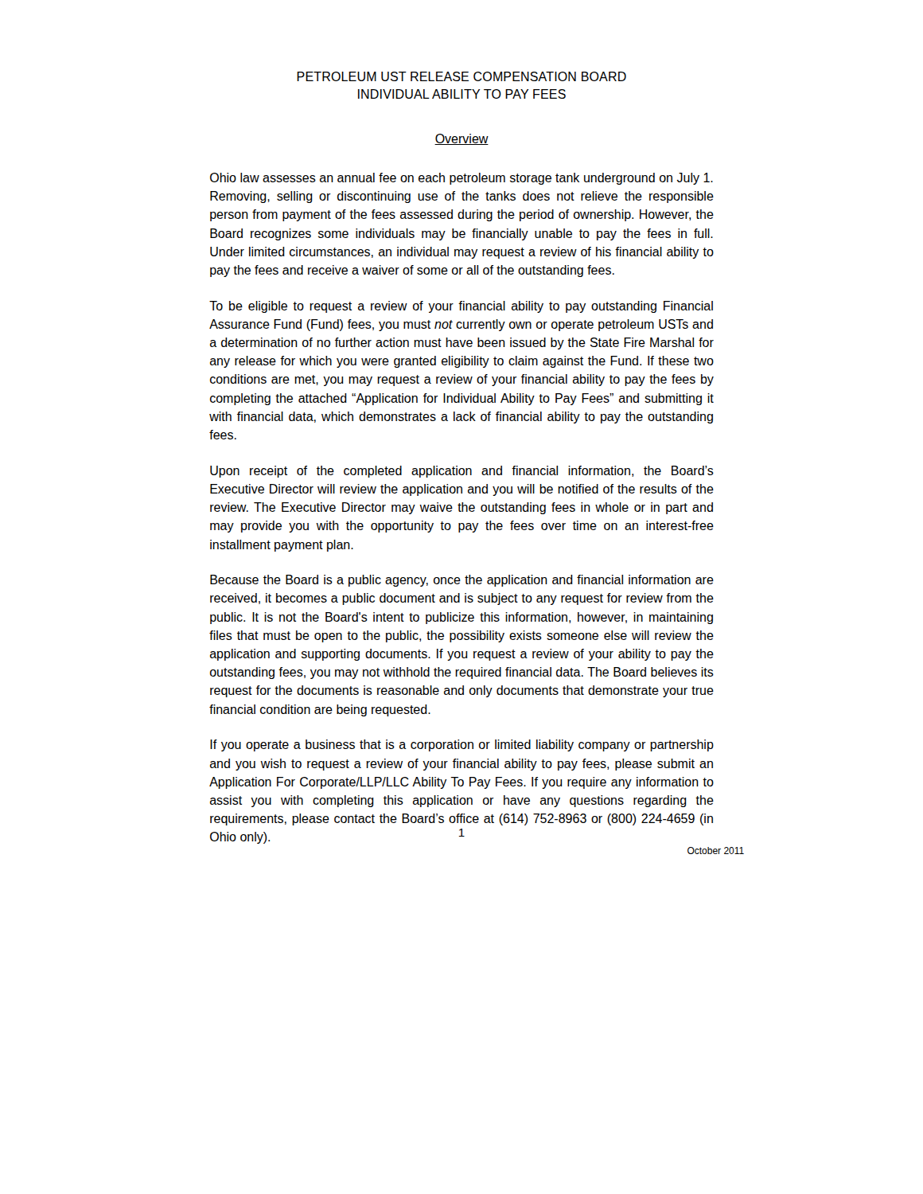PETROLEUM UST RELEASE COMPENSATION BOARD INDIVIDUAL ABILITY TO PAY FEES
Overview
Ohio law assesses an annual fee on each petroleum storage tank underground on July 1. Removing, selling or discontinuing use of the tanks does not relieve the responsible person from payment of the fees assessed during the period of ownership. However, the Board recognizes some individuals may be financially unable to pay the fees in full. Under limited circumstances, an individual may request a review of his financial ability to pay the fees and receive a waiver of some or all of the outstanding fees.
To be eligible to request a review of your financial ability to pay outstanding Financial Assurance Fund (Fund) fees, you must not currently own or operate petroleum USTs and a determination of no further action must have been issued by the State Fire Marshal for any release for which you were granted eligibility to claim against the Fund. If these two conditions are met, you may request a review of your financial ability to pay the fees by completing the attached “Application for Individual Ability to Pay Fees” and submitting it with financial data, which demonstrates a lack of financial ability to pay the outstanding fees.
Upon receipt of the completed application and financial information, the Board’s Executive Director will review the application and you will be notified of the results of the review. The Executive Director may waive the outstanding fees in whole or in part and may provide you with the opportunity to pay the fees over time on an interest-free installment payment plan.
Because the Board is a public agency, once the application and financial information are received, it becomes a public document and is subject to any request for review from the public. It is not the Board's intent to publicize this information, however, in maintaining files that must be open to the public, the possibility exists someone else will review the application and supporting documents. If you request a review of your ability to pay the outstanding fees, you may not withhold the required financial data. The Board believes its request for the documents is reasonable and only documents that demonstrate your true financial condition are being requested.
If you operate a business that is a corporation or limited liability company or partnership and you wish to request a review of your financial ability to pay fees, please submit an Application For Corporate/LLP/LLC Ability To Pay Fees. If you require any information to assist you with completing this application or have any questions regarding the requirements, please contact the Board’s office at (614) 752-8963 or (800) 224-4659 (in Ohio only).
1
October 2011